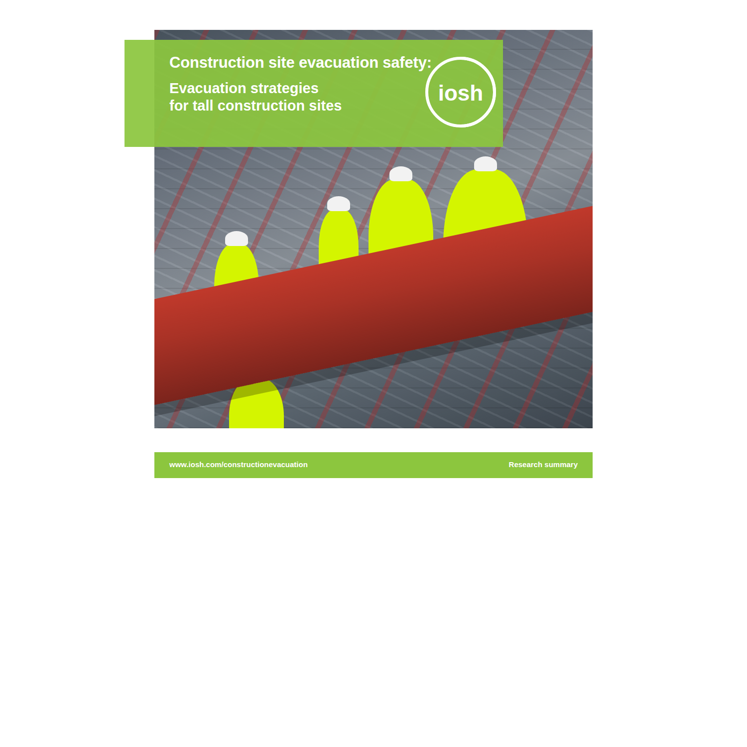Construction site evacuation safety:
Evacuation strategies
for tall construction sites
iosh
www.iosh.com/constructionevacuation
Research summary